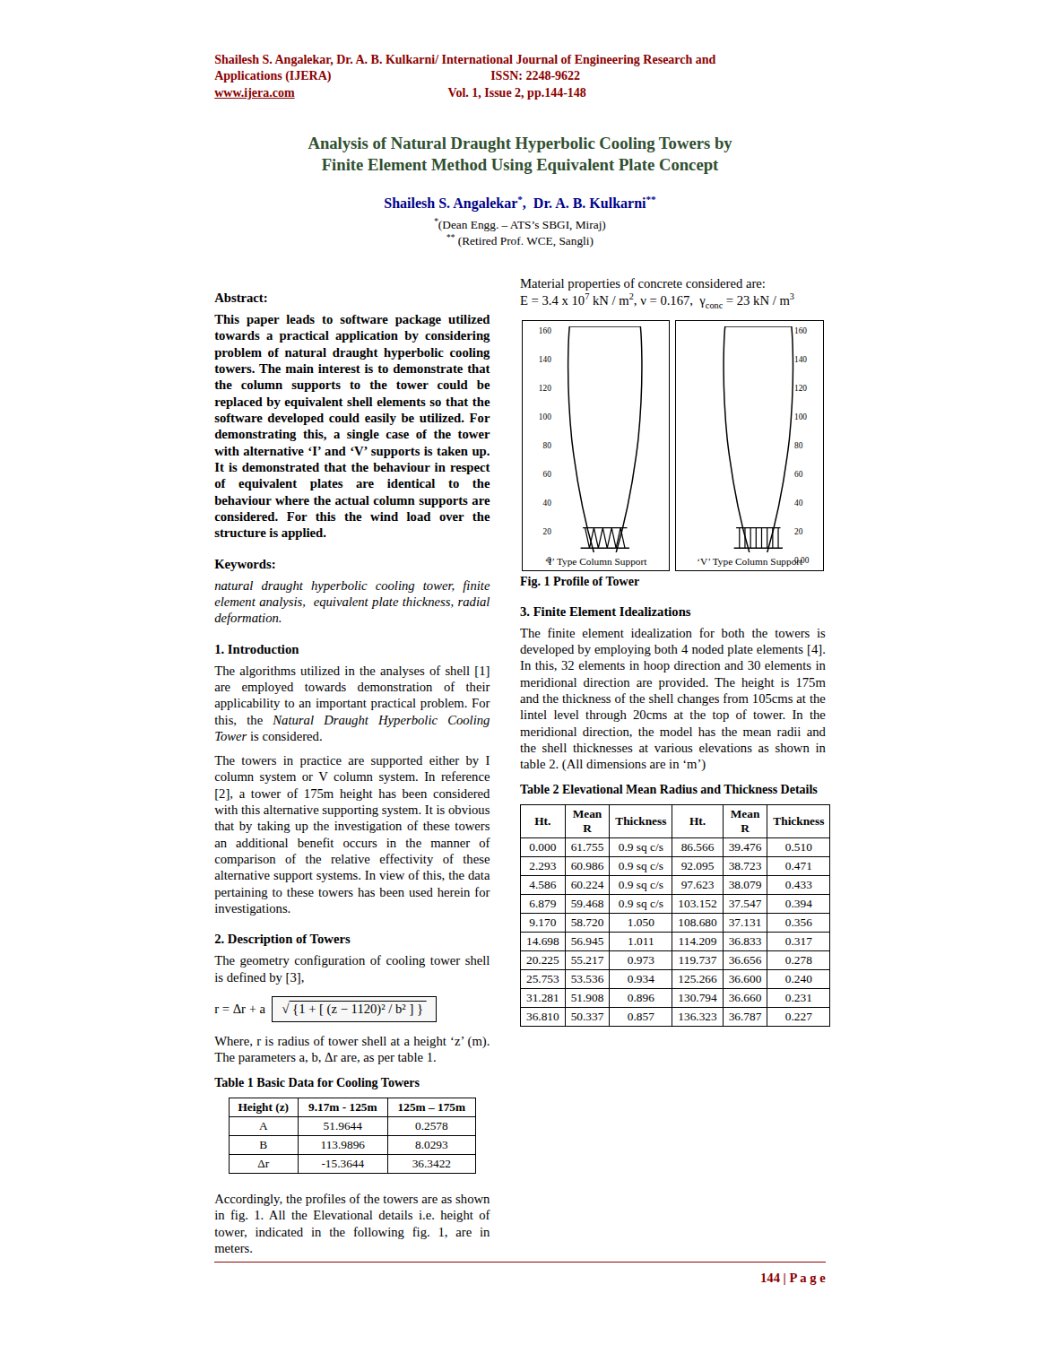Shailesh S. Angalekar, Dr. A. B. Kulkarni/ International Journal of Engineering Research and
Applications (IJERA)
ISSN: 2248-9622
www.ijera.com
Vol. 1, Issue 2, pp.144-148
Analysis of Natural Draught Hyperbolic Cooling Towers by
Finite Element Method Using Equivalent Plate Concept
Shailesh S. Angalekar*, Dr. A. B. Kulkarni**
*(Dean Engg. – ATS’s SBGI, Miraj)
** (Retired Prof. WCE, Sangli)
Abstract:
This paper leads to software package utilized towards a practical application by considering problem of natural draught hyperbolic cooling towers. The main interest is to demonstrate that the column supports to the tower could be replaced by equivalent shell elements so that the software developed could easily be utilized. For demonstrating this, a single case of the tower with alternative ‘I’ and ‘V’ supports is taken up. It is demonstrated that the behaviour in respect of equivalent plates are identical to the behaviour where the actual column supports are considered. For this the wind load over the structure is applied.
Keywords:
natural draught hyperbolic cooling tower, finite element analysis, equivalent plate thickness, radial deformation.
1. Introduction
The algorithms utilized in the analyses of shell [1] are employed towards demonstration of their applicability to an important practical problem. For this, the Natural Draught Hyperbolic Cooling Tower is considered.
The towers in practice are supported either by I column system or V column system. In reference [2], a tower of 175m height has been considered with this alternative supporting system. It is obvious that by taking up the investigation of these towers an additional benefit occurs in the manner of comparison of the relative effectivity of these alternative support systems. In view of this, the data pertaining to these towers has been used herein for investigations.
2. Description of Towers
The geometry configuration of cooling tower shell is defined by [3],
r = Δr + a √ {1 + [ (z − 1120)² / b² ] }
Where, r is radius of tower shell at a height ‘z’ (m). The parameters a, b, Δr are, as per table 1.
Table 1 Basic Data for Cooling Towers
| Height (z) | 9.17m - 125m | 125m – 175m |
| --- | --- | --- |
| A | 51.9644 | 0.2578 |
| B | 113.9896 | 8.0293 |
| Δr | -15.3644 | 36.3422 |
Accordingly, the profiles of the towers are as shown in fig. 1. All the Elevational details i.e. height of tower, indicated in the following fig. 1, are in meters.
Material properties of concrete considered are:
E = 3.4 x 107 kN / m2, ν = 0.167, γconc = 23 kN / m3
160140120100806040200
‘I’ Type Column Support
160140120100806040200.00
‘V’ Type Column Support
Fig. 1 Profile of Tower
3. Finite Element Idealizations
The finite element idealization for both the towers is developed by employing both 4 noded plate elements [4]. In this, 32 elements in hoop direction and 30 elements in meridional direction are provided. The height is 175m and the thickness of the shell changes from 105cms at the lintel level through 20cms at the top of tower. In the meridional direction, the model has the mean radii and the shell thicknesses at various elevations as shown in table 2. (All dimensions are in ‘m’)
Table 2 Elevational Mean Radius and Thickness Details
| Ht. | Mean R | Thickness | Ht. | Mean R | Thickness |
| --- | --- | --- | --- | --- | --- |
| 0.000 | 61.755 | 0.9 sq c/s | 86.566 | 39.476 | 0.510 |
| 2.293 | 60.986 | 0.9 sq c/s | 92.095 | 38.723 | 0.471 |
| 4.586 | 60.224 | 0.9 sq c/s | 97.623 | 38.079 | 0.433 |
| 6.879 | 59.468 | 0.9 sq c/s | 103.152 | 37.547 | 0.394 |
| 9.170 | 58.720 | 1.050 | 108.680 | 37.131 | 0.356 |
| 14.698 | 56.945 | 1.011 | 114.209 | 36.833 | 0.317 |
| 20.225 | 55.217 | 0.973 | 119.737 | 36.656 | 0.278 |
| 25.753 | 53.536 | 0.934 | 125.266 | 36.600 | 0.240 |
| 31.281 | 51.908 | 0.896 | 130.794 | 36.660 | 0.231 |
| 36.810 | 50.337 | 0.857 | 136.323 | 36.787 | 0.227 |
144 | P a g e